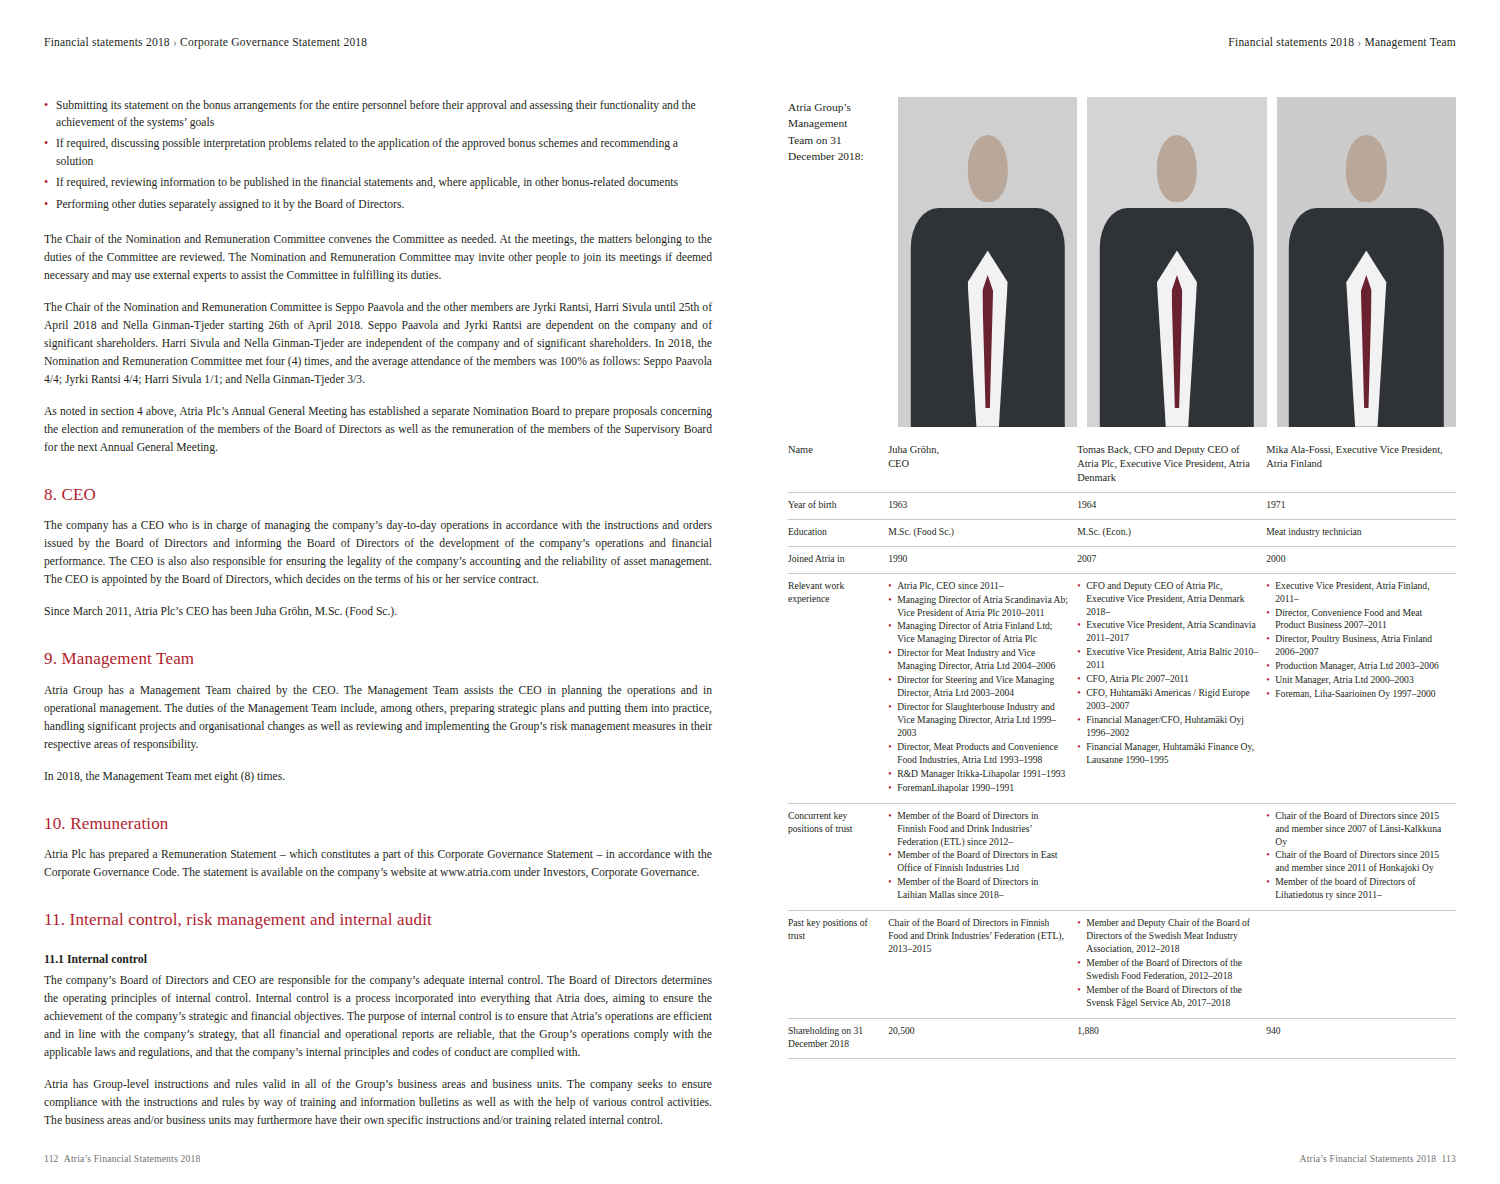Financial statements 2018 › Corporate Governance Statement 2018
Submitting its statement on the bonus arrangements for the entire personnel before their approval and assessing their functionality and the achievement of the systems’ goals
If required, discussing possible interpretation problems related to the application of the approved bonus schemes and recommending a solution
If required, reviewing information to be published in the financial statements and, where applicable, in other bonus-related documents
Performing other duties separately assigned to it by the Board of Directors.
The Chair of the Nomination and Remuneration Committee convenes the Committee as needed. At the meetings, the matters belonging to the duties of the Committee are reviewed. The Nomination and Remuneration Committee may invite other people to join its meetings if deemed necessary and may use external experts to assist the Committee in fulfilling its duties.
The Chair of the Nomination and Remuneration Committee is Seppo Paavola and the other members are Jyrki Rantsi, Harri Sivula until 25th of April 2018 and Nella Ginman-Tjeder starting 26th of April 2018. Seppo Paavola and Jyrki Rantsi are dependent on the company and of significant shareholders. Harri Sivula and Nella Ginman-Tjeder are independent of the company and of significant shareholders. In 2018, the Nomination and Remuneration Committee met four (4) times, and the average attendance of the members was 100% as follows: Seppo Paavola 4/4; Jyrki Rantsi 4/4; Harri Sivula 1/1; and Nella Ginman-Tjeder 3/3.
As noted in section 4 above, Atria Plc’s Annual General Meeting has established a separate Nomination Board to prepare proposals concerning the election and remuneration of the members of the Board of Directors as well as the remuneration of the members of the Supervisory Board for the next Annual General Meeting.
8. CEO
The company has a CEO who is in charge of managing the company’s day-to-day operations in accordance with the instructions and orders issued by the Board of Directors and informing the Board of Directors of the development of the company’s operations and financial performance. The CEO is also also responsible for ensuring the legality of the company’s accounting and the reliability of asset management. The CEO is appointed by the Board of Directors, which decides on the terms of his or her service contract.
Since March 2011, Atria Plc’s CEO has been Juha Gröhn, M.Sc. (Food Sc.).
9. Management Team
Atria Group has a Management Team chaired by the CEO. The Management Team assists the CEO in planning the operations and in operational management. The duties of the Management Team include, among others, preparing strategic plans and putting them into practice, handling significant projects and organisational changes as well as reviewing and implementing the Group’s risk management measures in their respective areas of responsibility.
In 2018, the Management Team met eight (8) times.
10. Remuneration
Atria Plc has prepared a Remuneration Statement – which constitutes a part of this Corporate Governance Statement – in accordance with the Corporate Governance Code. The statement is available on the company’s website at www.atria.com under Investors, Corporate Governance.
11. Internal control, risk management and internal audit
11.1 Internal control
The company’s Board of Directors and CEO are responsible for the company’s adequate internal control. The Board of Directors determines the operating principles of internal control. Internal control is a process incorporated into everything that Atria does, aiming to ensure the achievement of the company’s strategic and financial objectives. The purpose of internal control is to ensure that Atria’s operations are efficient and in line with the company’s strategy, that all financial and operational reports are reliable, that the Group’s operations comply with the applicable laws and regulations, and that the company’s internal principles and codes of conduct are complied with.
Atria has Group-level instructions and rules valid in all of the Group’s business areas and business units. The company seeks to ensure compliance with the instructions and rules by way of training and information bulletins as well as with the help of various control activities. The business areas and/or business units may furthermore have their own specific instructions and/or training related internal control.
112 Atria’s Financial Statements 2018
Financial statements 2018 › Management Team
Atria Group’s
Management
Team on 31
December 2018:
| Name | Juha Gröhn, CEO | Tomas Back, CFO and Deputy CEO of Atria Plc, Executive Vice President, Atria Denmark | Mika Ala-Fossi, Executive Vice President, Atria Finland |
| Year of birth | 1963 | 1964 | 1971 |
| Education | M.Sc. (Food Sc.) | M.Sc. (Econ.) | Meat industry technician |
| Joined Atria in | 1990 | 2007 | 2000 |
| Relevant work experience | Atria Plc, CEO since 2011– Managing Director of Atria Scandinavia Ab; Vice President of Atria Plc 2010–2011 Managing Director of Atria Finland Ltd; Vice Managing Director of Atria Plc Director for Meat Industry and Vice Managing Director, Atria Ltd 2004–2006 Director for Steering and Vice Managing Director, Atria Ltd 2003–2004 Director for Slaughterhouse Industry and Vice Managing Director, Atria Ltd 1999–2003 Director, Meat Products and Convenience Food Industries, Atria Ltd 1993–1998 R&D Manager Itikka-Lihapolar 1991–1993 ForemanLihapolar 1990–1991 | CFO and Deputy CEO of Atria Plc, Executive Vice President, Atria Denmark 2018– Executive Vice President, Atria Scandinavia 2011–2017 Executive Vice President, Atria Baltic 2010–2011 CFO, Atria Plc 2007–2011 CFO, Huhtamäki Americas / Rigid Europe 2003–2007 Financial Manager/CFO, Huhtamäki Oyj 1996–2002 Financial Manager, Huhtamäki Finance Oy, Lausanne 1990–1995 | Executive Vice President, Atria Finland, 2011– Director, Convenience Food and Meat Product Business 2007–2011 Director, Poultry Business, Atria Finland 2006–2007 Production Manager, Atria Ltd 2003–2006 Unit Manager, Atria Ltd 2000–2003 Foreman, Liha-Saarioinen Oy 1997–2000 |
| Concurrent key positions of trust | Member of the Board of Directors in Finnish Food and Drink Industries’ Federation (ETL) since 2012– Member of the Board of Directors in East Office of Finnish Industries Ltd Member of the Board of Directors in Laihian Mallas since 2018– | | Chair of the Board of Directors since 2015 and member since 2007 of Länsi-Kalkkuna Oy Chair of the Board of Directors since 2015 and member since 2011 of Honkajoki Oy Member of the board of Directors of Lihatiedotus ry since 2011– |
| Past key positions of trust | Chair of the Board of Directors in Finnish Food and Drink Industries’ Federation (ETL), 2013–2015 | Member and Deputy Chair of the Board of Directors of the Swedish Meat Industry Association, 2012–2018 Member of the Board of Directors of the Swedish Food Federation, 2012–2018 Member of the Board of Directors of the Svensk Fågel Service Ab, 2017–2018 | |
| Shareholding on 31 December 2018 | 20,500 | 1,880 | 940 |
Atria’s Financial Statements 2018 113